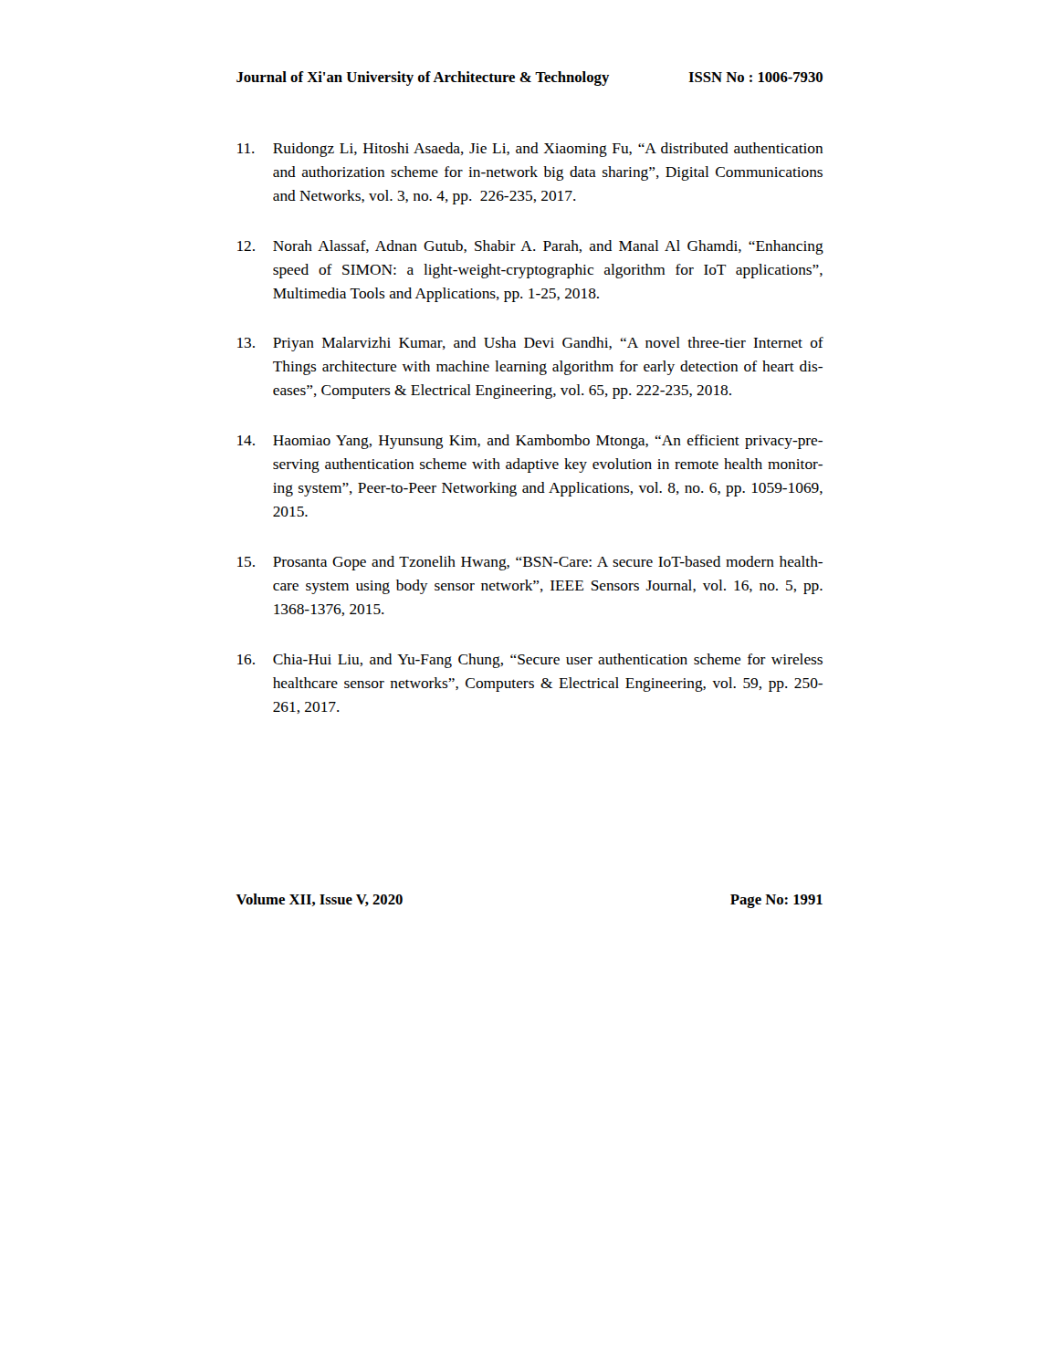Journal of Xi'an University of Architecture & Technology
ISSN No : 1006-7930
11. Ruidongz Li, Hitoshi Asaeda, Jie Li, and Xiaoming Fu, “A distributed authentication and authorization scheme for in-network big data sharing”, Digital Communications and Networks, vol. 3, no. 4, pp. 226-235, 2017.
12. Norah Alassaf, Adnan Gutub, Shabir A. Parah, and Manal Al Ghamdi, “Enhancing speed of SIMON: a light-weight-cryptographic algorithm for IoT applications”, Multimedia Tools and Applications, pp. 1-25, 2018.
13. Priyan Malarvizhi Kumar, and Usha Devi Gandhi, “A novel three-tier Internet of Things architecture with machine learning algorithm for early detection of heart diseases”, Computers & Electrical Engineering, vol. 65, pp. 222-235, 2018.
14. Haomiao Yang, Hyunsung Kim, and Kambombo Mtonga, “An efficient privacy-preserving authentication scheme with adaptive key evolution in remote health monitoring system”, Peer-to-Peer Networking and Applications, vol. 8, no. 6, pp. 1059-1069, 2015.
15. Prosanta Gope and Tzonelih Hwang, “BSN-Care: A secure IoT-based modern healthcare system using body sensor network”, IEEE Sensors Journal, vol. 16, no. 5, pp. 1368-1376, 2015.
16. Chia-Hui Liu, and Yu-Fang Chung, “Secure user authentication scheme for wireless healthcare sensor networks”, Computers & Electrical Engineering, vol. 59, pp. 250-261, 2017.
Volume XII, Issue V, 2020
Page No: 1991